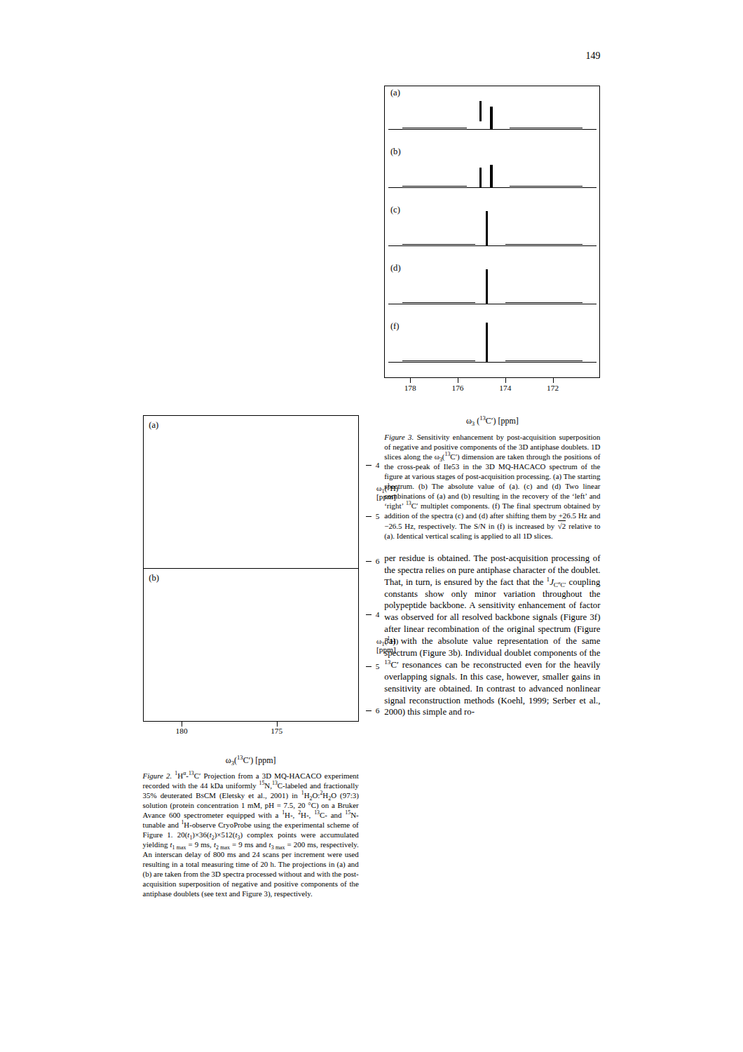149
(a)
4
5
6
ω1(1H)
[ppm]
(b)
4
5
6
ω1(1H)
[ppm]
180
175
ω3(13C′) [ppm]
Figure 2. 1Hα-13C′ Projection from a 3D MQ-HACACO experiment recorded with the 44 kDa uniformly 15N,13C-labeled and fractionally 35% deuterated Bs CM (Eletsky et al., 2001) in 1H2O:2H2O (97:3) solution (protein concentration 1 mM, pH = 7.5, 20 °C) on a Bruker Avance 600 spectrometer equipped with a 1H-, 2H-, 13C- and 15N-tunable and 1H-observe CryoProbe using the experimental scheme of Figure 1. 20(t1)×36(t2)×512(t3) complex points were accumulated yielding t1 max = 9 ms, t2 max = 9 ms and t3 max = 200 ms, respectively. An interscan delay of 800 ms and 24 scans per increment were used resulting in a total measuring time of 20 h. The projections in (a) and (b) are taken from the 3D spectra processed without and with the post-acquisition superposition of negative and positive components of the antiphase doublets (see text and Figure 3), respectively.
(a)
(b)
(c)
(d)
(f)
178
176
174
172
ω3 (13C′) [ppm]
Figure 3. Sensitivity enhancement by post-acquisition superposition of negative and positive components of the 3D antiphase doublets. 1D slices along the ω3(13C′) dimension are taken through the positions of the cross-peak of Ile53 in the 3D MQ-HACACO spectrum of the figure at various stages of post-acquisition processing. (a) The starting spectrum. (b) The absolute value of (a). (c) and (d) Two linear combinations of (a) and (b) resulting in the recovery of the ‘left’ and ‘right’ 13C′ multiplet components. (f) The final spectrum obtained by addition of the spectra (c) and (d) after shifting them by +26.5 Hz and −26.5 Hz, respectively. The S/N in (f) is increased by √2 relative to (a). Identical vertical scaling is applied to all 1D slices.
per residue is obtained. The post-acquisition processing of the spectra relies on pure antiphase character of the doublet. That, in turn, is ensured by the fact that the 1JCαC′ coupling constants show only minor variation throughout the polypeptide backbone. A sensitivity enhancement of factor was observed for all resolved backbone signals (Figure 3f) after linear recombination of the original spectrum (Figure 3a) with the absolute value representation of the same spectrum (Figure 3b). Individual doublet components of the 13C′ resonances can be reconstructed even for the heavily overlapping signals. In this case, however, smaller gains in sensitivity are obtained. In contrast to advanced nonlinear signal reconstruction methods (Koehl, 1999; Serber et al., 2000) this simple and ro-